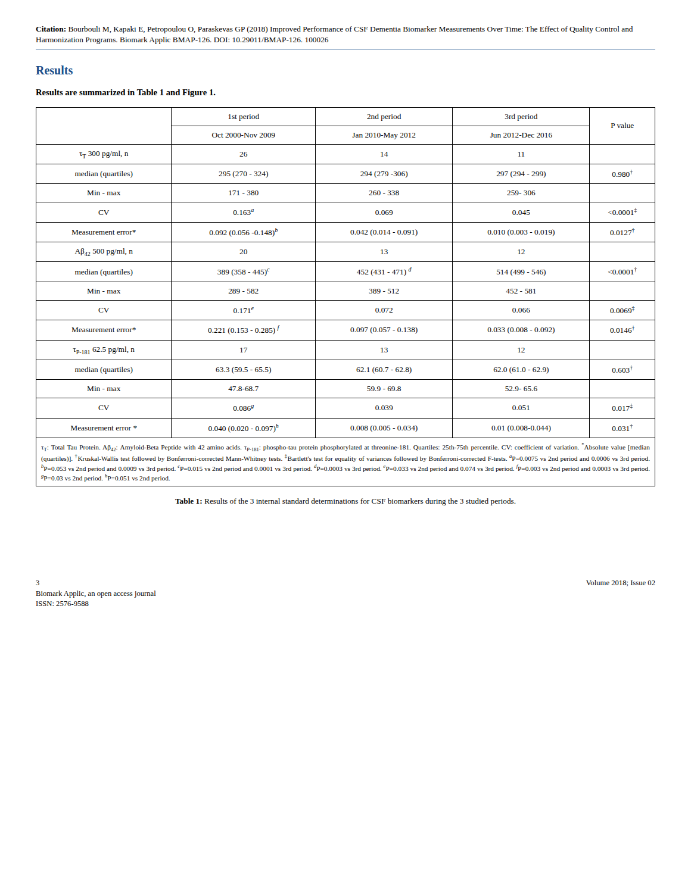Citation: Bourbouli M, Kapaki E, Petropoulou O, Paraskevas GP (2018) Improved Performance of CSF Dementia Biomarker Measurements Over Time: The Effect of Quality Control and Harmonization Programs. Biomark Applic BMAP-126. DOI: 10.29011/BMAP-126. 100026
Results
Results are summarized in Table 1 and Figure 1.
| | 1st period | 2nd period | 3rd period | P value |
| Oct 2000-Nov 2009 | Jan 2010-May 2012 | Jun 2012-Dec 2016 |
| τ T 300 pg/ml, n | 26 | 14 | 11 | |
| median (quartiles) | 295 (270 - 324) | 294 (279 -306) | 297 (294 - 299) | 0.980 † |
| Min - max | 171 - 380 | 260 - 338 | 259- 306 | |
| CV | 0.163 a | 0.069 | 0.045 | <0.0001 ‡ |
| Measurement error* | 0.092 (0.056 -0.148) b | 0.042 (0.014 - 0.091) | 0.010 (0.003 - 0.019) | 0.0127 † |
| Aβ 42 500 pg/ml, n | 20 | 13 | 12 | |
| median (quartiles) | 389 (358 - 445) c | 452 (431 - 471) d | 514 (499 - 546) | <0.0001 † |
| Min - max | 289 - 582 | 389 - 512 | 452 - 581 | |
| CV | 0.171 e | 0.072 | 0.066 | 0.0069 ‡ |
| Measurement error* | 0.221 (0.153 - 0.285) f | 0.097 (0.057 - 0.138) | 0.033 (0.008 - 0.092) | 0.0146 † |
| τ P-181 62.5 pg/ml, n | 17 | 13 | 12 | |
| median (quartiles) | 63.3 (59.5 - 65.5) | 62.1 (60.7 - 62.8) | 62.0 (61.0 - 62.9) | 0.603 † |
| Min - max | 47.8-68.7 | 59.9 - 69.8 | 52.9- 65.6 | |
| CV | 0.086 g | 0.039 | 0.051 | 0.017 ‡ |
| Measurement error * | 0.040 (0.020 - 0.097) h | 0.008 (0.005 - 0.034) | 0.01 (0.008-0.044) | 0.031 † |
τT: Total Tau Protein. Aβ42: Amyloid-Beta Peptide with 42 amino acids. τP-181: phospho-tau protein phosphorylated at threonine-181. Quartiles: 25th-75th percentile. CV: coefficient of variation. *Absolute value [median (quartiles)]. †Kruskal-Wallis test followed by Bonferroni-corrected Mann-Whitney tests. ‡Bartlett's test for equality of variances followed by Bonferroni-corrected F-tests. aP=0.0075 vs 2nd period and 0.0006 vs 3rd period. bP=0.053 vs 2nd period and 0.0009 vs 3rd period. cP=0.015 vs 2nd period and 0.0001 vs 3rd period. dP=0.0003 vs 3rd period. eP=0.033 vs 2nd period and 0.074 vs 3rd period. fP=0.003 vs 2nd period and 0.0003 vs 3rd period. gP=0.03 vs 2nd period. hP=0.051 vs 2nd period.
Table 1: Results of the 3 internal standard determinations for CSF biomarkers during the 3 studied periods.
3
Biomark Applic, an open access journal
ISSN: 2576-9588
Volume 2018; Issue 02